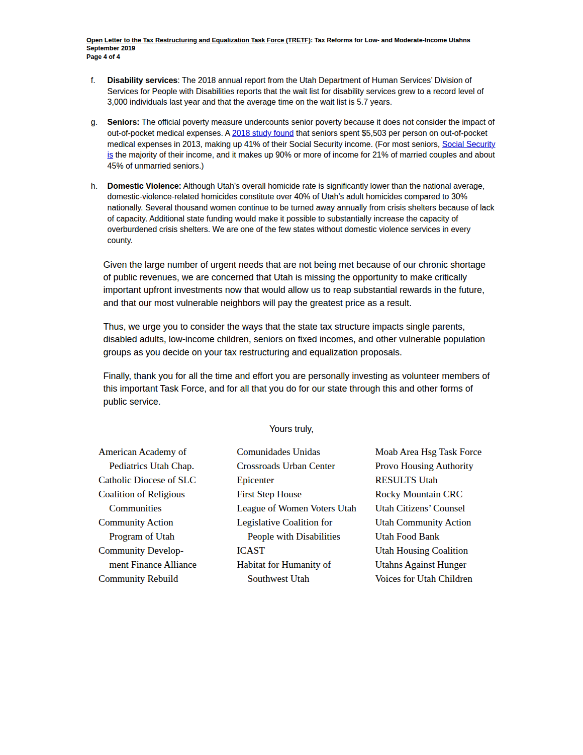Open Letter to the Tax Restructuring and Equalization Task Force (TRETF): Tax Reforms for Low- and Moderate-Income Utahns
September 2019
Page 4 of 4
f. Disability services: The 2018 annual report from the Utah Department of Human Services’ Division of Services for People with Disabilities reports that the wait list for disability services grew to a record level of 3,000 individuals last year and that the average time on the wait list is 5.7 years.
g. Seniors: The official poverty measure undercounts senior poverty because it does not consider the impact of out-of-pocket medical expenses. A 2018 study found that seniors spent $5,503 per person on out-of-pocket medical expenses in 2013, making up 41% of their Social Security income. (For most seniors, Social Security is the majority of their income, and it makes up 90% or more of income for 21% of married couples and about 45% of unmarried seniors.)
h. Domestic Violence: Although Utah's overall homicide rate is significantly lower than the national average, domestic-violence-related homicides constitute over 40% of Utah's adult homicides compared to 30% nationally. Several thousand women continue to be turned away annually from crisis shelters because of lack of capacity. Additional state funding would make it possible to substantially increase the capacity of overburdened crisis shelters. We are one of the few states without domestic violence services in every county.
Given the large number of urgent needs that are not being met because of our chronic shortage of public revenues, we are concerned that Utah is missing the opportunity to make critically important upfront investments now that would allow us to reap substantial rewards in the future, and that our most vulnerable neighbors will pay the greatest price as a result.
Thus, we urge you to consider the ways that the state tax structure impacts single parents, disabled adults, low-income children, seniors on fixed incomes, and other vulnerable population groups as you decide on your tax restructuring and equalization proposals.
Finally, thank you for all the time and effort you are personally investing as volunteer members of this important Task Force, and for all that you do for our state through this and other forms of public service.
Yours truly,
American Academy of
Pediatrics Utah Chap.
Catholic Diocese of SLC
Coalition of Religious
Communities
Community Action
Program of Utah
Community Develop-
ment Finance Alliance
Community Rebuild
Comunidades Unidas
Crossroads Urban Center
Epicenter
First Step House
League of Women Voters Utah
Legislative Coalition for
People with Disabilities
ICAST
Habitat for Humanity of
Southwest Utah
Moab Area Hsg Task Force
Provo Housing Authority
RESULTS Utah
Rocky Mountain CRC
Utah Citizens’ Counsel
Utah Community Action
Utah Food Bank
Utah Housing Coalition
Utahns Against Hunger
Voices for Utah Children